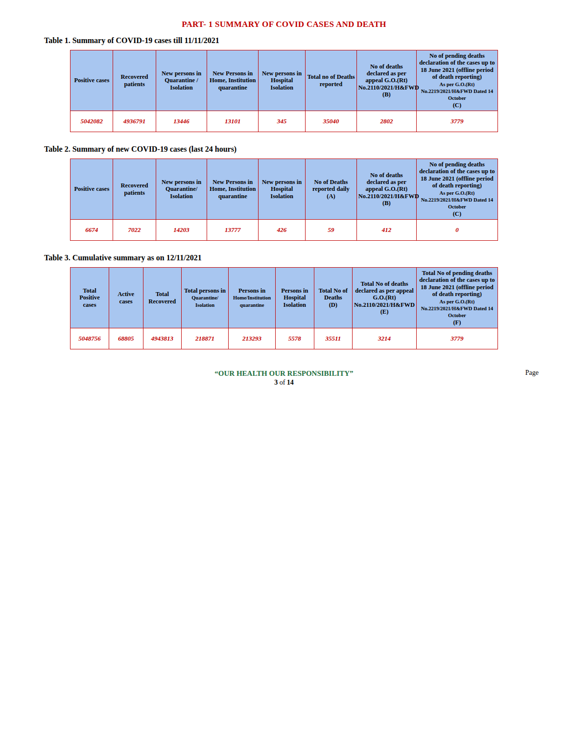PART- 1 SUMMARY OF COVID CASES AND DEATH
Table 1. Summary of COVID-19 cases till 11/11/2021
| Positive cases | Recovered patients | New persons in Quarantine / Isolation | New Persons in Home, Institution quarantine | New persons in Hospital Isolation | Total no of Deaths reported | No of deaths declared as per appeal G.O.(Rt) No.2110/2021/H&FWD (B) | No of pending deaths declaration of the cases up to 18 June 2021 (offline period of death reporting) As per G.O.(Rt) No.2219/2021/H&FWD Dated 14 October (C) |
| --- | --- | --- | --- | --- | --- | --- | --- |
| 5042082 | 4936791 | 13446 | 13101 | 345 | 35040 | 2802 | 3779 |
Table 2. Summary of new COVID-19 cases (last 24 hours)
| Positive cases | Recovered patients | New persons in Quarantine/ Isolation | New Persons in Home, Institution quarantine | New persons in Hospital Isolation | No of Deaths reported daily (A) | No of deaths declared as per appeal G.O.(Rt) No.2110/2021/H&FWD (B) | No of pending deaths declaration of the cases up to 18 June 2021 (offline period of death reporting) As per G.O.(Rt) No.2219/2021/H&FWD Dated 14 October (C) |
| --- | --- | --- | --- | --- | --- | --- | --- |
| 6674 | 7022 | 14203 | 13777 | 426 | 59 | 412 | 0 |
Table 3. Cumulative summary as on 12/11/2021
| Total Positive cases | Active cases | Total Recovered | Total persons in Quarantine/ Isolation | Persons in Home/Institution quarantine | Persons in Hospital Isolation | Total No of Deaths (D) | Total No of deaths declared as per appeal G.O.(Rt) No.2110/2021/H&FWD (E) | Total No of pending deaths declaration of the cases up to 18 June 2021 (offline period of death reporting) As per G.O.(Rt) No.2219/2021/H&FWD Dated 14 October (F) |
| --- | --- | --- | --- | --- | --- | --- | --- | --- |
| 5048756 | 68805 | 4943813 | 218871 | 213293 | 5578 | 35511 | 3214 | 3779 |
“OUR HEALTH OUR RESPONSIBILITY” Page
3 of 14